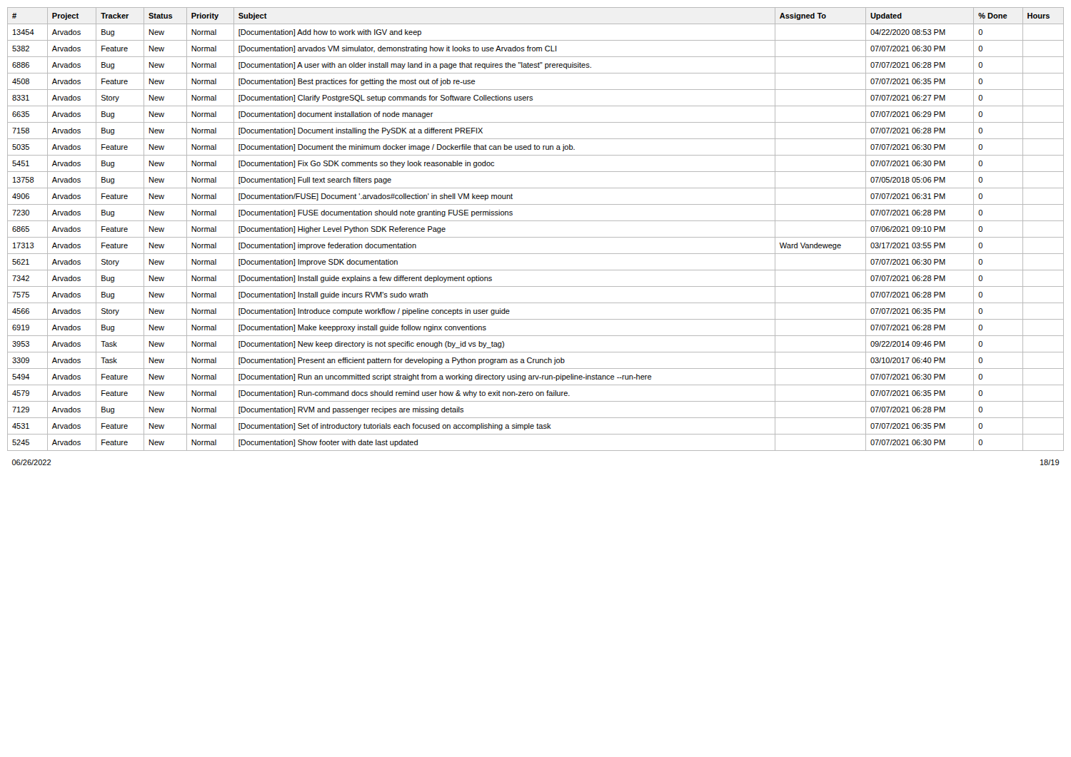Arvados issue list
| # | Project | Tracker | Status | Priority | Subject | Assigned To | Updated | % Done | Hours |
| --- | --- | --- | --- | --- | --- | --- | --- | --- | --- |
| 13454 | Arvados | Bug | New | Normal | [Documentation] Add how to work with IGV and keep | | 04/22/2020 08:53 PM | 0 | |
| 5382 | Arvados | Feature | New | Normal | [Documentation] arvados VM simulator, demonstrating how it looks to use Arvados from CLI | | 07/07/2021 06:30 PM | 0 | |
| 6886 | Arvados | Bug | New | Normal | [Documentation] A user with an older install may land in a page that requires the "latest" prerequisites. | | 07/07/2021 06:28 PM | 0 | |
| 4508 | Arvados | Feature | New | Normal | [Documentation] Best practices for getting the most out of job re-use | | 07/07/2021 06:35 PM | 0 | |
| 8331 | Arvados | Story | New | Normal | [Documentation] Clarify PostgreSQL setup commands for Software Collections users | | 07/07/2021 06:27 PM | 0 | |
| 6635 | Arvados | Bug | New | Normal | [Documentation] document installation of node manager | | 07/07/2021 06:29 PM | 0 | |
| 7158 | Arvados | Bug | New | Normal | [Documentation] Document installing the PySDK at a different PREFIX | | 07/07/2021 06:28 PM | 0 | |
| 5035 | Arvados | Feature | New | Normal | [Documentation] Document the minimum docker image / Dockerfile that can be used to run a job. | | 07/07/2021 06:30 PM | 0 | |
| 5451 | Arvados | Bug | New | Normal | [Documentation] Fix Go SDK comments so they look reasonable in godoc | | 07/07/2021 06:30 PM | 0 | |
| 13758 | Arvados | Bug | New | Normal | [Documentation] Full text search filters page | | 07/05/2018 05:06 PM | 0 | |
| 4906 | Arvados | Feature | New | Normal | [Documentation/FUSE] Document '.arvados#collection' in shell VM keep mount | | 07/07/2021 06:31 PM | 0 | |
| 7230 | Arvados | Bug | New | Normal | [Documentation] FUSE documentation should note granting FUSE permissions | | 07/07/2021 06:28 PM | 0 | |
| 6865 | Arvados | Feature | New | Normal | [Documentation] Higher Level Python SDK Reference Page | | 07/06/2021 09:10 PM | 0 | |
| 17313 | Arvados | Feature | New | Normal | [Documentation] improve federation documentation | Ward Vandewege | 03/17/2021 03:55 PM | 0 | |
| 5621 | Arvados | Story | New | Normal | [Documentation] Improve SDK documentation | | 07/07/2021 06:30 PM | 0 | |
| 7342 | Arvados | Bug | New | Normal | [Documentation] Install guide explains a few different deployment options | | 07/07/2021 06:28 PM | 0 | |
| 7575 | Arvados | Bug | New | Normal | [Documentation] Install guide incurs RVM's sudo wrath | | 07/07/2021 06:28 PM | 0 | |
| 4566 | Arvados | Story | New | Normal | [Documentation] Introduce compute workflow / pipeline concepts in user guide | | 07/07/2021 06:35 PM | 0 | |
| 6919 | Arvados | Bug | New | Normal | [Documentation] Make keepproxy install guide follow nginx conventions | | 07/07/2021 06:28 PM | 0 | |
| 3953 | Arvados | Task | New | Normal | [Documentation] New keep directory is not specific enough (by_id vs by_tag) | | 09/22/2014 09:46 PM | 0 | |
| 3309 | Arvados | Task | New | Normal | [Documentation] Present an efficient pattern for developing a Python program as a Crunch job | | 03/10/2017 06:40 PM | 0 | |
| 5494 | Arvados | Feature | New | Normal | [Documentation] Run an uncommitted script straight from a working directory using arv-run-pipeline-instance --run-here | | 07/07/2021 06:30 PM | 0 | |
| 4579 | Arvados | Feature | New | Normal | [Documentation] Run-command docs should remind user how & why to exit non-zero on failure. | | 07/07/2021 06:35 PM | 0 | |
| 7129 | Arvados | Bug | New | Normal | [Documentation] RVM and passenger recipes are missing details | | 07/07/2021 06:28 PM | 0 | |
| 4531 | Arvados | Feature | New | Normal | [Documentation] Set of introductory tutorials each focused on accomplishing a simple task | | 07/07/2021 06:35 PM | 0 | |
| 5245 | Arvados | Feature | New | Normal | [Documentation] Show footer with date last updated | | 07/07/2021 06:30 PM | 0 | |
| 06/26/2022 | 18/19 |